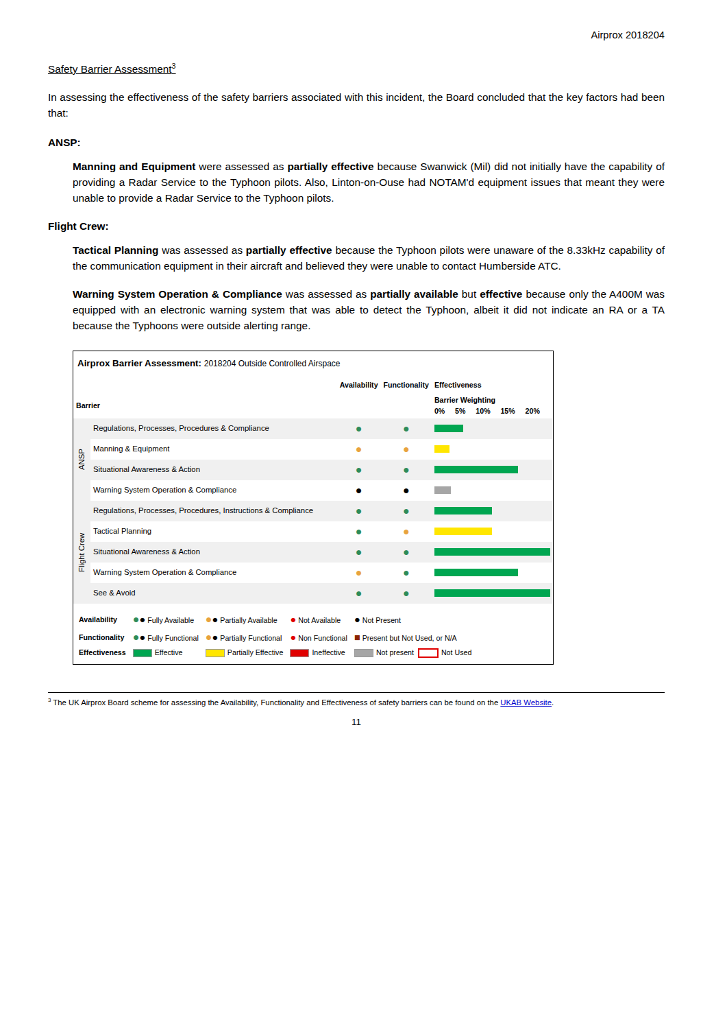Airprox 2018204
Safety Barrier Assessment3
In assessing the effectiveness of the safety barriers associated with this incident, the Board concluded that the key factors had been that:
ANSP:
Manning and Equipment were assessed as partially effective because Swanwick (Mil) did not initially have the capability of providing a Radar Service to the Typhoon pilots. Also, Linton-on-Ouse had NOTAM'd equipment issues that meant they were unable to provide a Radar Service to the Typhoon pilots.
Flight Crew:
Tactical Planning was assessed as partially effective because the Typhoon pilots were unaware of the 8.33kHz capability of the communication equipment in their aircraft and believed they were unable to contact Humberside ATC.
Warning System Operation & Compliance was assessed as partially available but effective because only the A400M was equipped with an electronic warning system that was able to detect the Typhoon, albeit it did not indicate an RA or a TA because the Typhoons were outside alerting range.
Airprox Barrier Assessment: 2018204 Outside Controlled Airspace
| | Availability | Functionality | Effectiveness |
| --- | --- | --- | --- |
| Barrier | | | Barrier Weighting 0% 5% 10% 15% 20% |
| ANSP | Regulations, Processes, Procedures & Compliance | | | |
| Manning & Equipment | | | |
| Situational Awareness & Action | | | |
| Warning System Operation & Compliance | | | |
| Flight Crew | Regulations, Processes, Procedures, Instructions & Compliance | | | |
| Tactical Planning | | | |
| Situational Awareness & Action | | | |
| Warning System Operation & Compliance | | | |
| See & Avoid | | | |
| Availability | ● Fully Available | ● Partially Available | ● Not Available | ● Not Present |
| Functionality | ● Fully Functional | ● Partially Functional | ● Non Functional | ■ Present but Not Used, or N/A |
| Effectiveness | Effective | Partially Effective | Ineffective | Not present Not Used |
3 The UK Airprox Board scheme for assessing the Availability, Functionality and Effectiveness of safety barriers can be found on the UKAB Website.
11